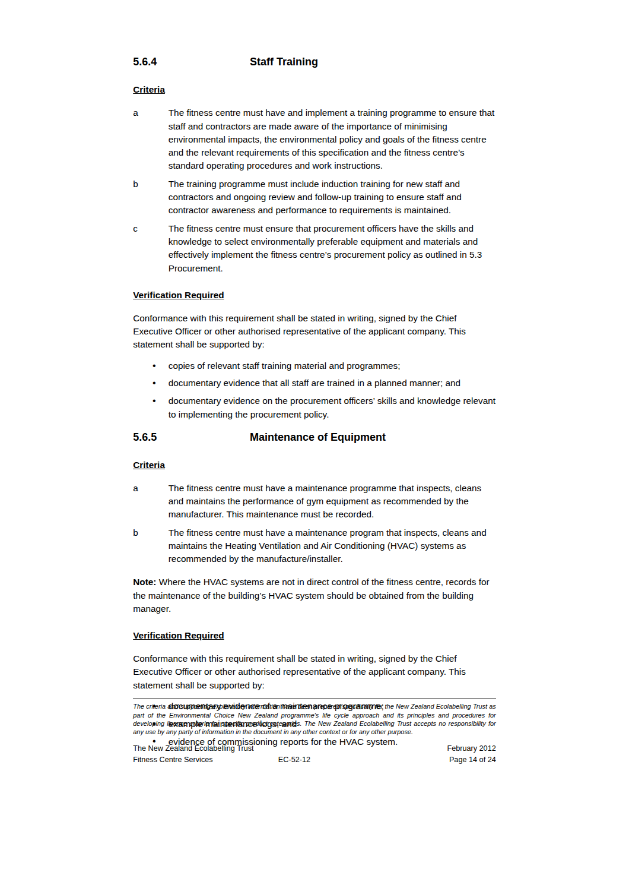5.6.4 Staff Training
Criteria
a The fitness centre must have and implement a training programme to ensure that staff and contractors are made aware of the importance of minimising environmental impacts, the environmental policy and goals of the fitness centre and the relevant requirements of this specification and the fitness centre’s standard operating procedures and work instructions.
b The training programme must include induction training for new staff and contractors and ongoing review and follow-up training to ensure staff and contractor awareness and performance to requirements is maintained.
c The fitness centre must ensure that procurement officers have the skills and knowledge to select environmentally preferable equipment and materials and effectively implement the fitness centre’s procurement policy as outlined in 5.3 Procurement.
Verification Required
Conformance with this requirement shall be stated in writing, signed by the Chief Executive Officer or other authorised representative of the applicant company. This statement shall be supported by:
copies of relevant staff training material and programmes;
documentary evidence that all staff are trained in a planned manner; and
documentary evidence on the procurement officers’ skills and knowledge relevant to implementing the procurement policy.
5.6.5 Maintenance of Equipment
Criteria
a The fitness centre must have a maintenance programme that inspects, cleans and maintains the performance of gym equipment as recommended by the manufacturer. This maintenance must be recorded.
b The fitness centre must have a maintenance program that inspects, cleans and maintains the Heating Ventilation and Air Conditioning (HVAC) systems as recommended by the manufacture/installer.
Note: Where the HVAC systems are not in direct control of the fitness centre, records for the maintenance of the building’s HVAC system should be obtained from the building manager.
Verification Required
Conformance with this requirement shall be stated in writing, signed by the Chief Executive Officer or other authorised representative of the applicant company. This statement shall be supported by:
documentary evidence of a maintenance programme;
example maintenance logs; and
evidence of commissioning reports for the HVAC system.
The criteria and supporting explanatory information have been prepared specifically for the New Zealand Ecolabelling Trust as part of the Environmental Choice New Zealand programme's life cycle approach and its principles and procedures for developing licence criteria for specific product categories. The New Zealand Ecolabelling Trust accepts no responsibility for any use by any party of information in the document in any other context or for any other purpose.
The New Zealand Ecolabelling Trust
February 2012
Fitness Centre Services
EC-52-12
Page 14 of 24